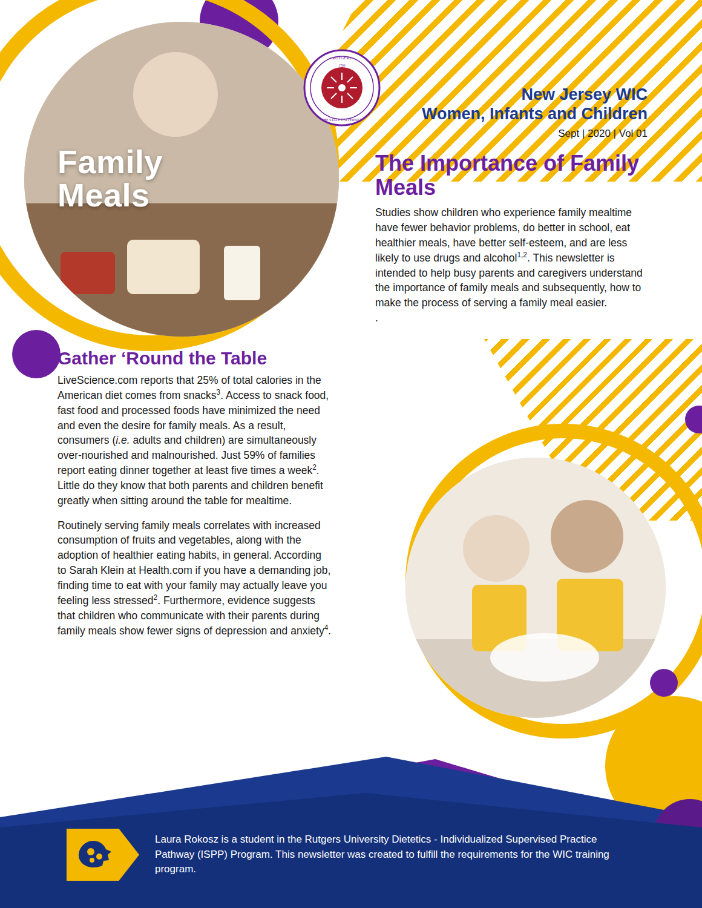Family
Meals
RUTGERS THE STATE UNIVERSITY 1766
New Jersey WIC
Women, Infants and Children
Sept | 2020 | Vol 01
The Importance of Family Meals
Studies show children who experience family mealtime have fewer behavior problems, do better in school, eat healthier meals, have better self-esteem, and are less likely to use drugs and alcohol1,2. This newsletter is intended to help busy parents and caregivers understand the importance of family meals and subsequently, how to make the process of serving a family meal easier.
.
Gather ‘Round the Table
LiveScience.com reports that 25% of total calories in the American diet comes from snacks3. Access to snack food, fast food and processed foods have minimized the need and even the desire for family meals. As a result, consumers (i.e. adults and children) are simultaneously over-nourished and malnourished. Just 59% of families report eating dinner together at least five times a week2. Little do they know that both parents and children benefit greatly when sitting around the table for mealtime.
Routinely serving family meals correlates with increased consumption of fruits and vegetables, along with the adoption of healthier eating habits, in general. According to Sarah Klein at Health.com if you have a demanding job, finding time to eat with your family may actually leave you feeling less stressed2. Furthermore, evidence suggests that children who communicate with their parents during family meals show fewer signs of depression and anxiety4.
Laura Rokosz is a student in the Rutgers University Dietetics - Individualized Supervised Practice Pathway (ISPP) Program. This newsletter was created to fulfill the requirements for the WIC training program.